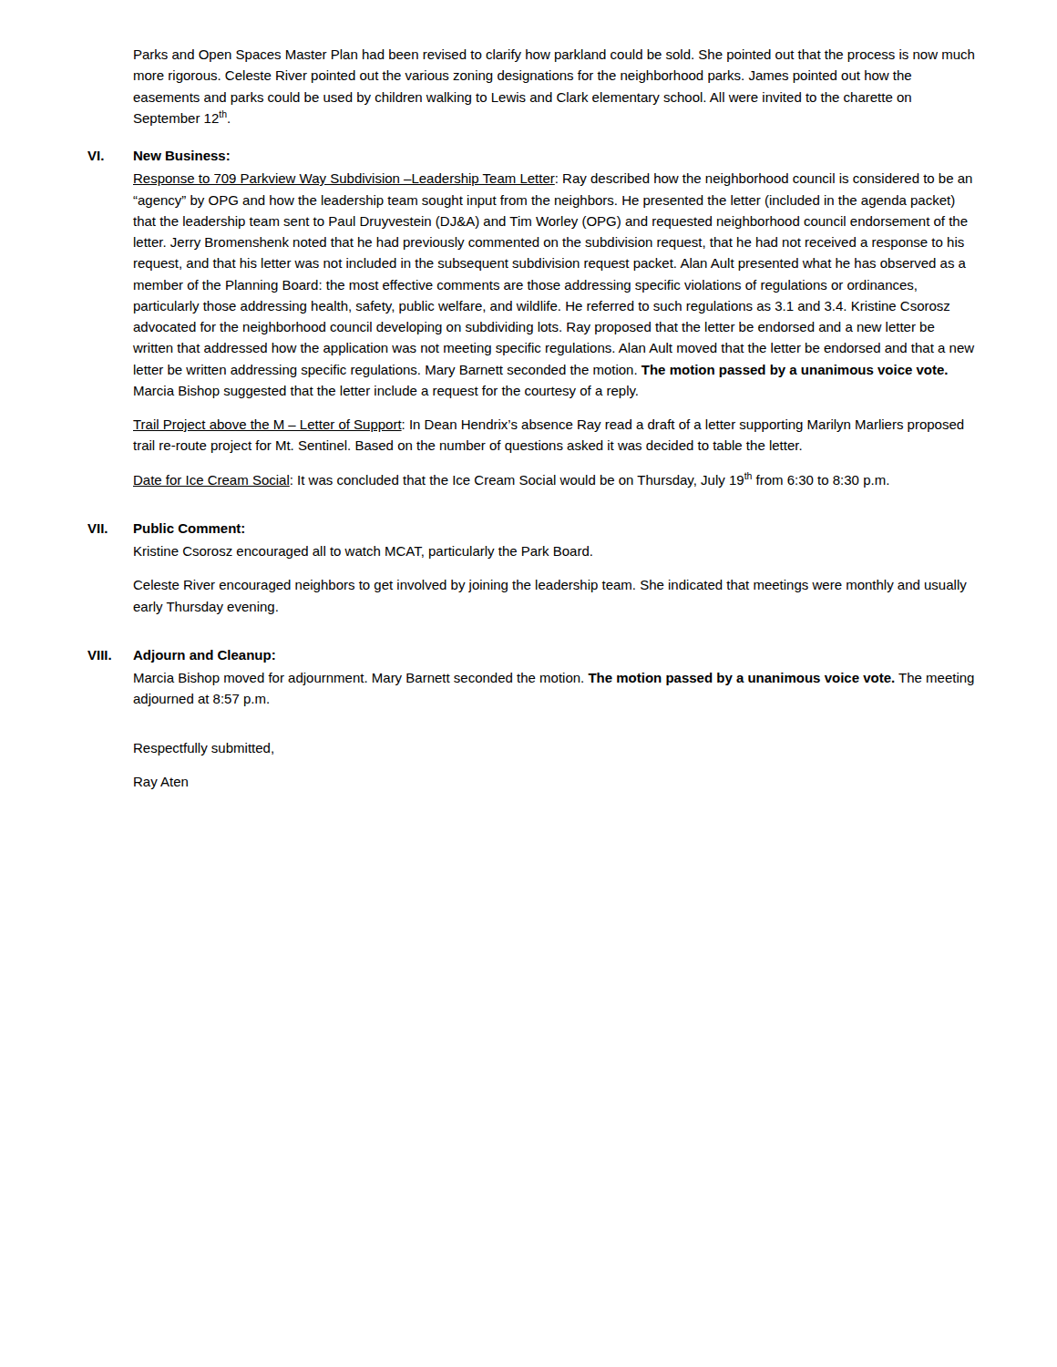Parks and Open Spaces Master Plan had been revised to clarify how parkland could be sold. She pointed out that the process is now much more rigorous. Celeste River pointed out the various zoning designations for the neighborhood parks. James pointed out how the easements and parks could be used by children walking to Lewis and Clark elementary school. All were invited to the charette on September 12th.
VI.
New Business:
Response to 709 Parkview Way Subdivision –Leadership Team Letter: Ray described how the neighborhood council is considered to be an “agency” by OPG and how the leadership team sought input from the neighbors. He presented the letter (included in the agenda packet) that the leadership team sent to Paul Druyvestein (DJ&A) and Tim Worley (OPG) and requested neighborhood council endorsement of the letter. Jerry Bromenshenk noted that he had previously commented on the subdivision request, that he had not received a response to his request, and that his letter was not included in the subsequent subdivision request packet. Alan Ault presented what he has observed as a member of the Planning Board: the most effective comments are those addressing specific violations of regulations or ordinances, particularly those addressing health, safety, public welfare, and wildlife. He referred to such regulations as 3.1 and 3.4. Kristine Csorosz advocated for the neighborhood council developing on subdividing lots. Ray proposed that the letter be endorsed and a new letter be written that addressed how the application was not meeting specific regulations. Alan Ault moved that the letter be endorsed and that a new letter be written addressing specific regulations. Mary Barnett seconded the motion. The motion passed by a unanimous voice vote. Marcia Bishop suggested that the letter include a request for the courtesy of a reply.
Trail Project above the M – Letter of Support: In Dean Hendrix’s absence Ray read a draft of a letter supporting Marilyn Marliers proposed trail re-route project for Mt. Sentinel. Based on the number of questions asked it was decided to table the letter.
Date for Ice Cream Social: It was concluded that the Ice Cream Social would be on Thursday, July 19th from 6:30 to 8:30 p.m.
VII.
Public Comment:
Kristine Csorosz encouraged all to watch MCAT, particularly the Park Board.
Celeste River encouraged neighbors to get involved by joining the leadership team. She indicated that meetings were monthly and usually early Thursday evening.
VIII.
Adjourn and Cleanup:
Marcia Bishop moved for adjournment. Mary Barnett seconded the motion. The motion passed by a unanimous voice vote. The meeting adjourned at 8:57 p.m.
Respectfully submitted,
Ray Aten